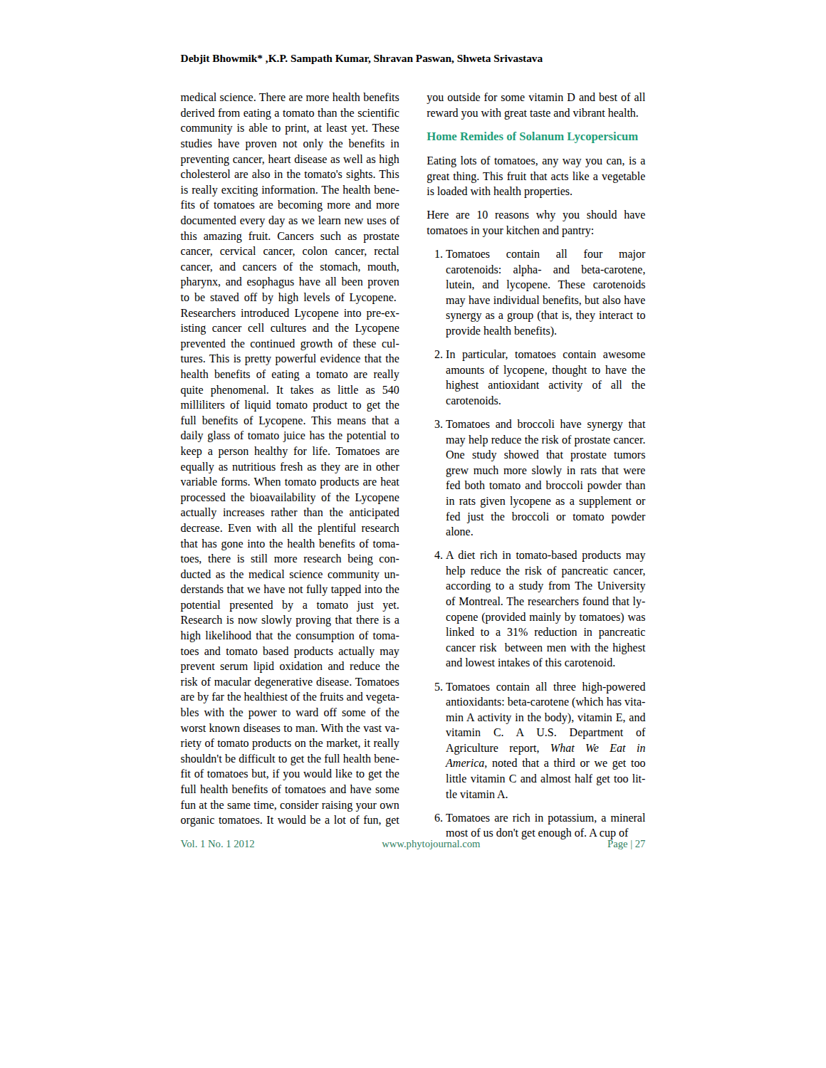Debjit Bhowmik* ,K.P. Sampath Kumar, Shravan Paswan, Shweta Srivastava
medical science. There are more health benefits derived from eating a tomato than the scientific community is able to print, at least yet. These studies have proven not only the benefits in preventing cancer, heart disease as well as high cholesterol are also in the tomato's sights. This is really exciting information. The health benefits of tomatoes are becoming more and more documented every day as we learn new uses of this amazing fruit. Cancers such as prostate cancer, cervical cancer, colon cancer, rectal cancer, and cancers of the stomach, mouth, pharynx, and esophagus have all been proven to be staved off by high levels of Lycopene. Researchers introduced Lycopene into pre-existing cancer cell cultures and the Lycopene prevented the continued growth of these cultures. This is pretty powerful evidence that the health benefits of eating a tomato are really quite phenomenal. It takes as little as 540 milliliters of liquid tomato product to get the full benefits of Lycopene. This means that a daily glass of tomato juice has the potential to keep a person healthy for life. Tomatoes are equally as nutritious fresh as they are in other variable forms. When tomato products are heat processed the bioavailability of the Lycopene actually increases rather than the anticipated decrease. Even with all the plentiful research that has gone into the health benefits of tomatoes, there is still more research being conducted as the medical science community understands that we have not fully tapped into the potential presented by a tomato just yet. Research is now slowly proving that there is a high likelihood that the consumption of tomatoes and tomato based products actually may prevent serum lipid oxidation and reduce the risk of macular degenerative disease. Tomatoes are by far the healthiest of the fruits and vegetables with the power to ward off some of the worst known diseases to man. With the vast variety of tomato products on the market, it really shouldn't be difficult to get the full health benefit of tomatoes but, if you would like to get the full health benefits of tomatoes and have some fun at the same time, consider raising your own organic tomatoes. It would be a lot of fun, get you outside for some vitamin D and best of all reward you with great taste and vibrant health.
Home Remides of Solanum Lycopersicum
Eating lots of tomatoes, any way you can, is a great thing. This fruit that acts like a vegetable is loaded with health properties.
Here are 10 reasons why you should have tomatoes in your kitchen and pantry:
Tomatoes contain all four major carotenoids: alpha- and beta-carotene, lutein, and lycopene. These carotenoids may have individual benefits, but also have synergy as a group (that is, they interact to provide health benefits).
In particular, tomatoes contain awesome amounts of lycopene, thought to have the highest antioxidant activity of all the carotenoids.
Tomatoes and broccoli have synergy that may help reduce the risk of prostate cancer. One study showed that prostate tumors grew much more slowly in rats that were fed both tomato and broccoli powder than in rats given lycopene as a supplement or fed just the broccoli or tomato powder alone.
A diet rich in tomato-based products may help reduce the risk of pancreatic cancer, according to a study from The University of Montreal. The researchers found that lycopene (provided mainly by tomatoes) was linked to a 31% reduction in pancreatic cancer risk between men with the highest and lowest intakes of this carotenoid.
Tomatoes contain all three high-powered antioxidants: beta-carotene (which has vitamin A activity in the body), vitamin E, and vitamin C. A U.S. Department of Agriculture report, What We Eat in America, noted that a third or we get too little vitamin C and almost half get too little vitamin A.
Tomatoes are rich in potassium, a mineral most of us don't get enough of. A cup of
Vol. 1 No. 1 2012 www.phytojournal.com Page | 27